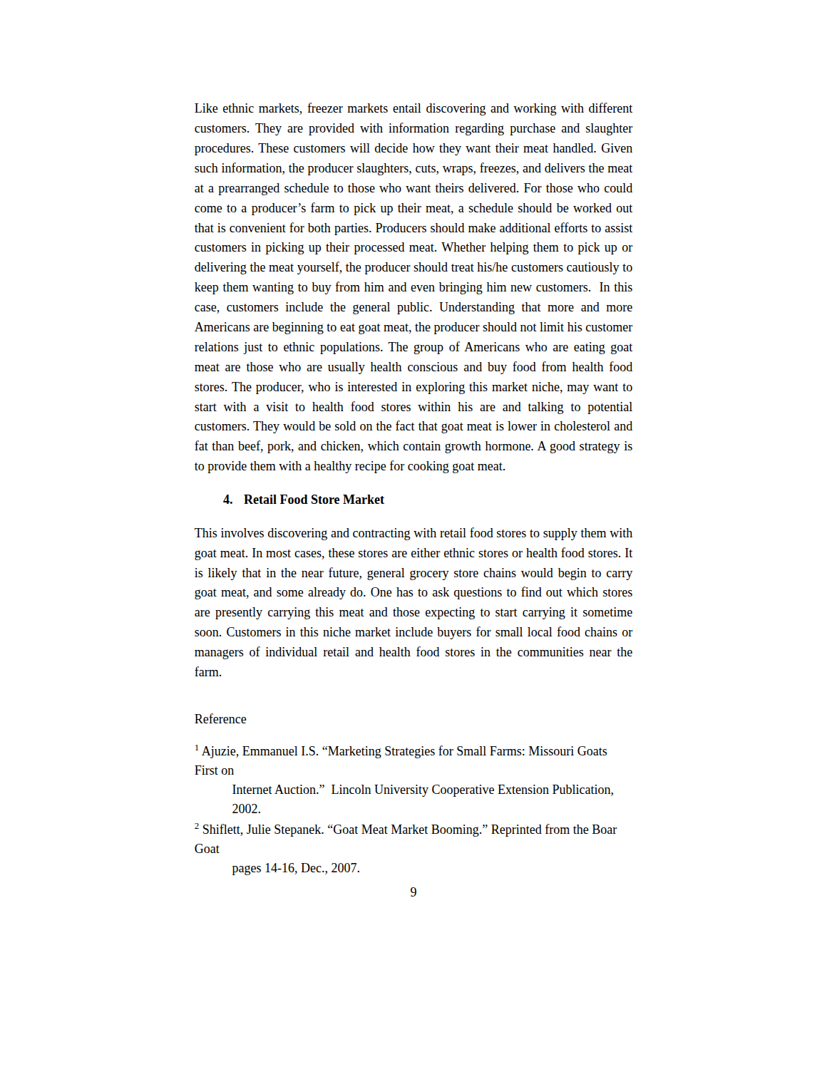Like ethnic markets, freezer markets entail discovering and working with different customers. They are provided with information regarding purchase and slaughter procedures. These customers will decide how they want their meat handled. Given such information, the producer slaughters, cuts, wraps, freezes, and delivers the meat at a prearranged schedule to those who want theirs delivered. For those who could come to a producer’s farm to pick up their meat, a schedule should be worked out that is convenient for both parties. Producers should make additional efforts to assist customers in picking up their processed meat. Whether helping them to pick up or delivering the meat yourself, the producer should treat his/he customers cautiously to keep them wanting to buy from him and even bringing him new customers. In this case, customers include the general public. Understanding that more and more Americans are beginning to eat goat meat, the producer should not limit his customer relations just to ethnic populations. The group of Americans who are eating goat meat are those who are usually health conscious and buy food from health food stores. The producer, who is interested in exploring this market niche, may want to start with a visit to health food stores within his are and talking to potential customers. They would be sold on the fact that goat meat is lower in cholesterol and fat than beef, pork, and chicken, which contain growth hormone. A good strategy is to provide them with a healthy recipe for cooking goat meat.
4. Retail Food Store Market
This involves discovering and contracting with retail food stores to supply them with goat meat. In most cases, these stores are either ethnic stores or health food stores. It is likely that in the near future, general grocery store chains would begin to carry goat meat, and some already do. One has to ask questions to find out which stores are presently carrying this meat and those expecting to start carrying it sometime soon. Customers in this niche market include buyers for small local food chains or managers of individual retail and health food stores in the communities near the farm.
Reference
1 Ajuzie, Emmanuel I.S. “Marketing Strategies for Small Farms: Missouri Goats First onInternet Auction.” Lincoln University Cooperative Extension Publication, 2002.
2 Shiflett, Julie Stepanek. “Goat Meat Market Booming.” Reprinted from the Boar Goatpages 14-16, Dec., 2007.
9